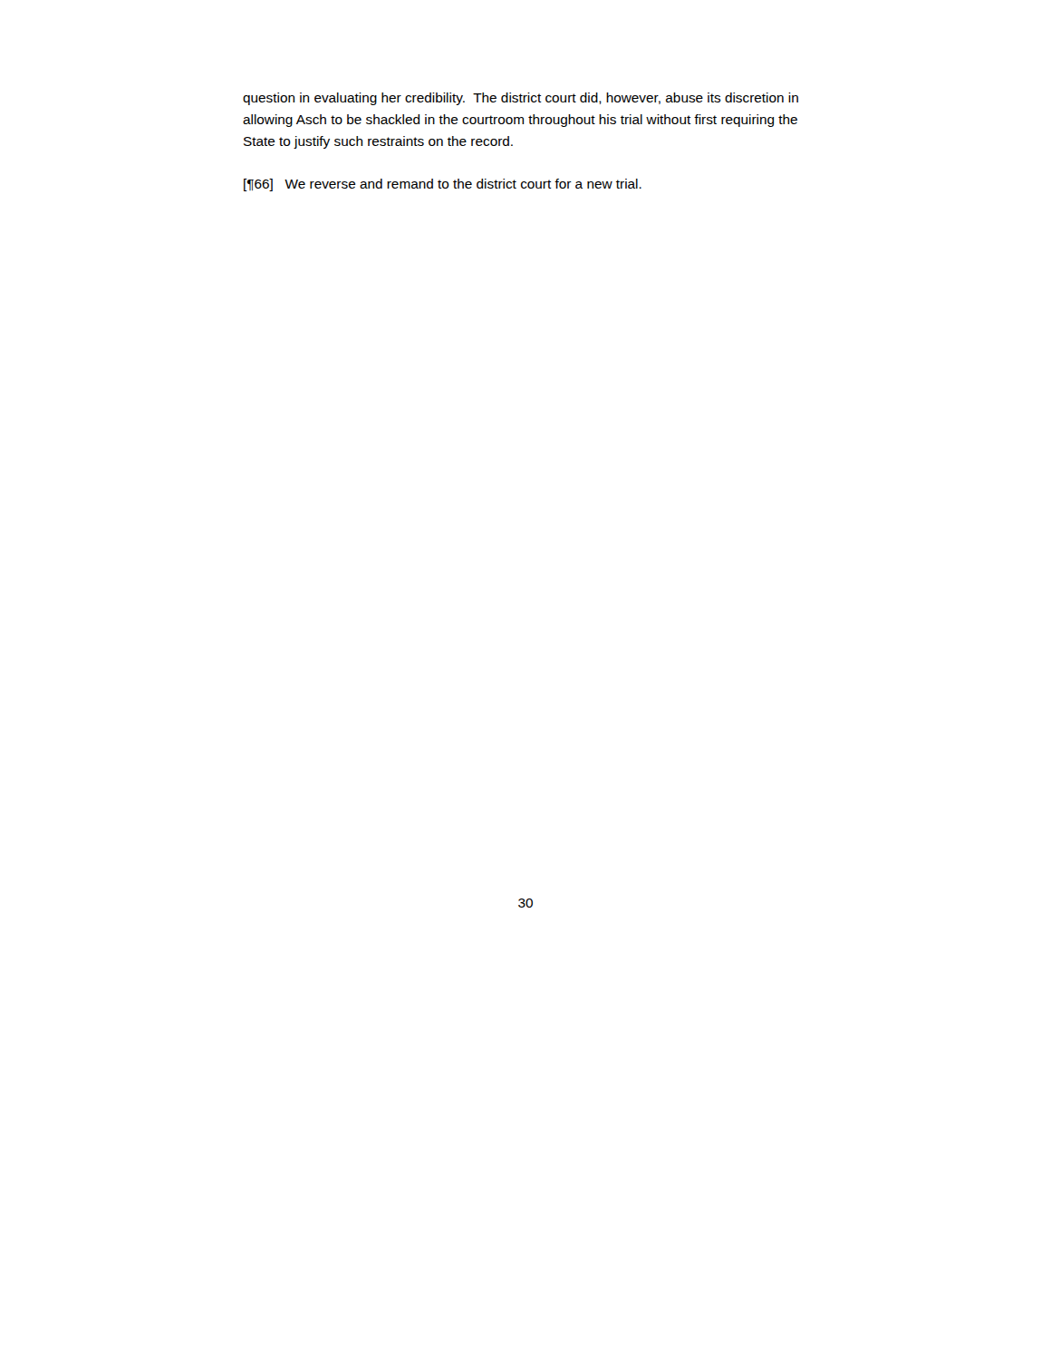question in evaluating her credibility. The district court did, however, abuse its discretion in allowing Asch to be shackled in the courtroom throughout his trial without first requiring the State to justify such restraints on the record.
[¶66] We reverse and remand to the district court for a new trial.
30